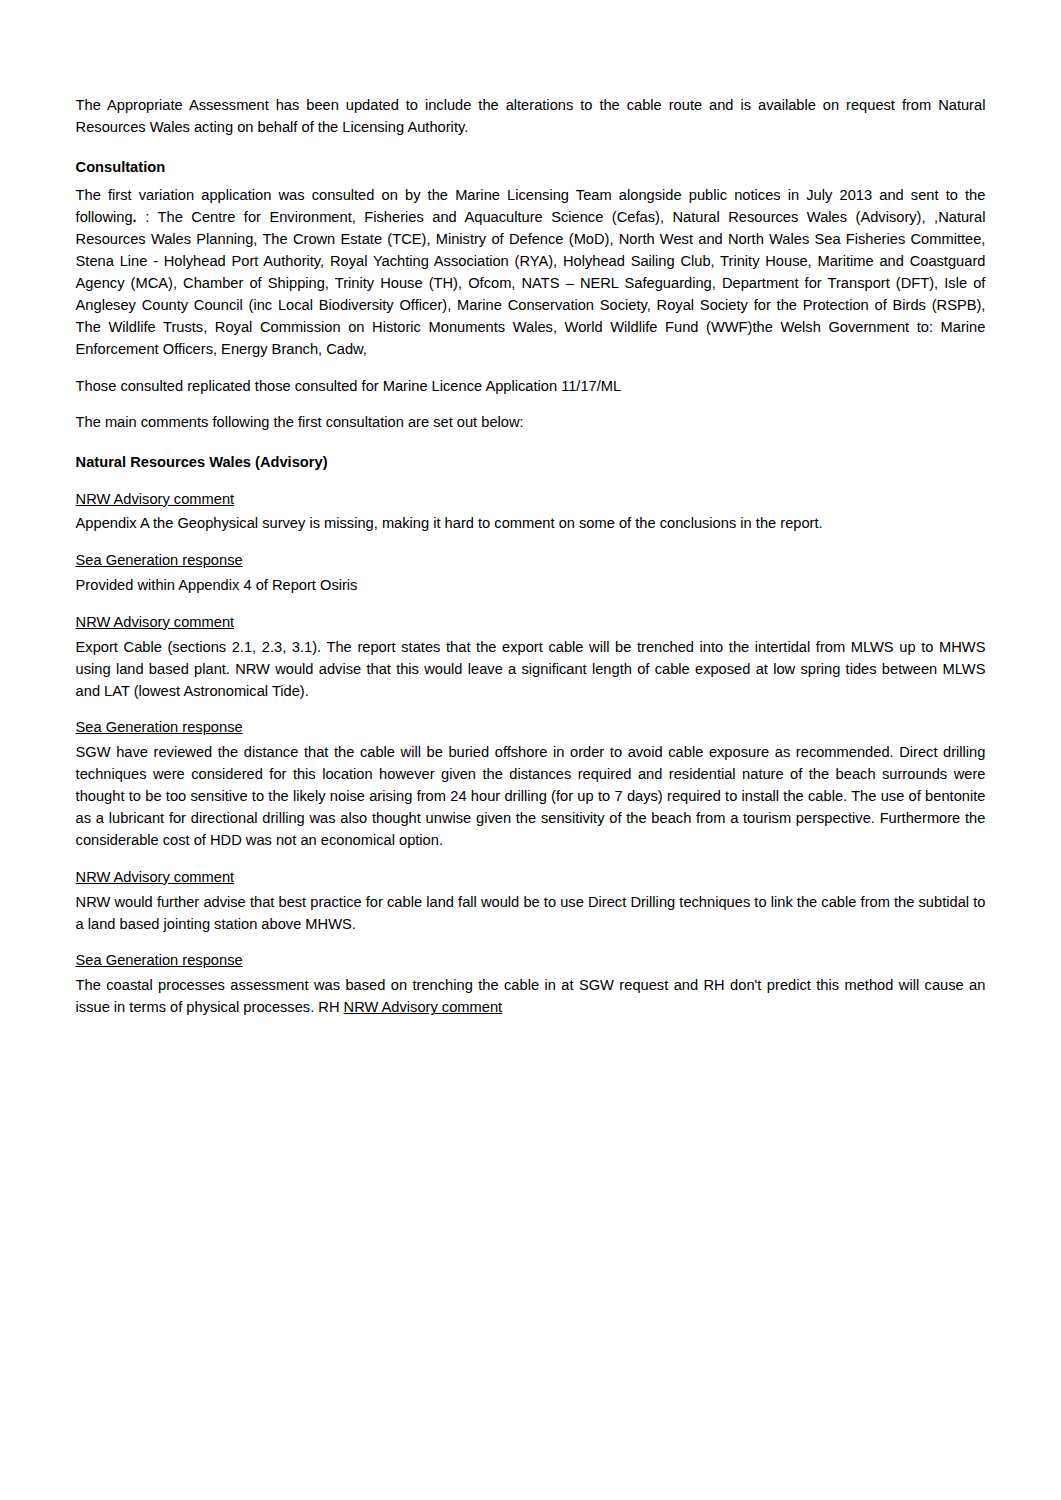The Appropriate Assessment has been updated to include the alterations to the cable route and is available on request from Natural Resources Wales acting on behalf of the Licensing Authority.
Consultation
The first variation application was consulted on by the Marine Licensing Team alongside public notices in July 2013 and sent to the following. : The Centre for Environment, Fisheries and Aquaculture Science (Cefas), Natural Resources Wales (Advisory), ,Natural Resources Wales Planning, The Crown Estate (TCE), Ministry of Defence (MoD), North West and North Wales Sea Fisheries Committee, Stena Line - Holyhead Port Authority, Royal Yachting Association (RYA), Holyhead Sailing Club, Trinity House, Maritime and Coastguard Agency (MCA), Chamber of Shipping, Trinity House (TH), Ofcom, NATS – NERL Safeguarding, Department for Transport (DFT), Isle of Anglesey County Council (inc Local Biodiversity Officer), Marine Conservation Society, Royal Society for the Protection of Birds (RSPB), The Wildlife Trusts, Royal Commission on Historic Monuments Wales, World Wildlife Fund (WWF)the Welsh Government to: Marine Enforcement Officers, Energy Branch, Cadw,
Those consulted replicated those consulted for Marine Licence Application 11/17/ML
The main comments following the first consultation are set out below:
Natural Resources Wales (Advisory)
NRW Advisory comment
Appendix A the Geophysical survey is missing, making it hard to comment on some of the conclusions in the report.
Sea Generation response
Provided within Appendix 4 of Report Osiris
NRW Advisory comment
Export Cable (sections 2.1, 2.3, 3.1). The report states that the export cable will be trenched into the intertidal from MLWS up to MHWS using land based plant. NRW would advise that this would leave a significant length of cable exposed at low spring tides between MLWS and LAT (lowest Astronomical Tide).
Sea Generation response
SGW have reviewed the distance that the cable will be buried offshore in order to avoid cable exposure as recommended. Direct drilling techniques were considered for this location however given the distances required and residential nature of the beach surrounds were thought to be too sensitive to the likely noise arising from 24 hour drilling (for up to 7 days) required to install the cable. The use of bentonite as a lubricant for directional drilling was also thought unwise given the sensitivity of the beach from a tourism perspective. Furthermore the considerable cost of HDD was not an economical option.
NRW Advisory comment
NRW would further advise that best practice for cable land fall would be to use Direct Drilling techniques to link the cable from the subtidal to a land based jointing station above MHWS.
Sea Generation response
The coastal processes assessment was based on trenching the cable in at SGW request and RH don't predict this method will cause an issue in terms of physical processes. RH NRW Advisory comment